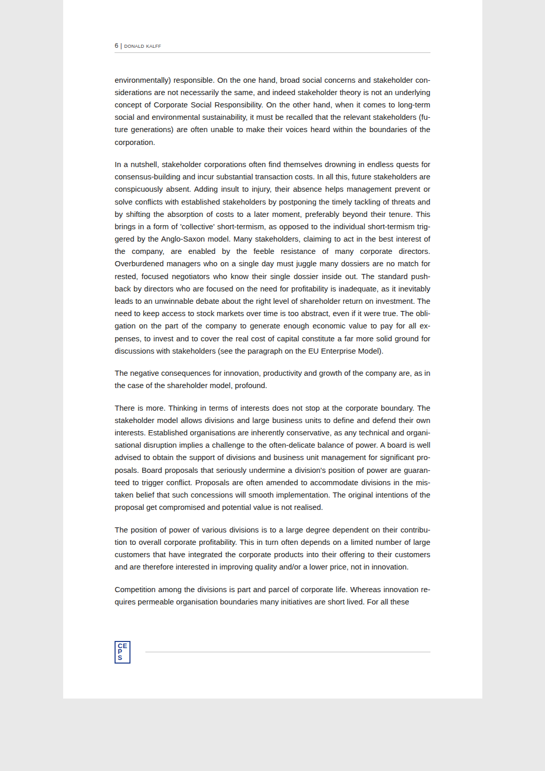6 | Donald Kalff
environmentally) responsible. On the one hand, broad social concerns and stakeholder considerations are not necessarily the same, and indeed stakeholder theory is not an underlying concept of Corporate Social Responsibility. On the other hand, when it comes to long-term social and environmental sustainability, it must be recalled that the relevant stakeholders (future generations) are often unable to make their voices heard within the boundaries of the corporation.
In a nutshell, stakeholder corporations often find themselves drowning in endless quests for consensus-building and incur substantial transaction costs. In all this, future stakeholders are conspicuously absent. Adding insult to injury, their absence helps management prevent or solve conflicts with established stakeholders by postponing the timely tackling of threats and by shifting the absorption of costs to a later moment, preferably beyond their tenure. This brings in a form of 'collective' short-termism, as opposed to the individual short-termism triggered by the Anglo-Saxon model. Many stakeholders, claiming to act in the best interest of the company, are enabled by the feeble resistance of many corporate directors. Overburdened managers who on a single day must juggle many dossiers are no match for rested, focused negotiators who know their single dossier inside out. The standard push-back by directors who are focused on the need for profitability is inadequate, as it inevitably leads to an unwinnable debate about the right level of shareholder return on investment. The need to keep access to stock markets over time is too abstract, even if it were true. The obligation on the part of the company to generate enough economic value to pay for all expenses, to invest and to cover the real cost of capital constitute a far more solid ground for discussions with stakeholders (see the paragraph on the EU Enterprise Model).
The negative consequences for innovation, productivity and growth of the company are, as in the case of the shareholder model, profound.
There is more. Thinking in terms of interests does not stop at the corporate boundary. The stakeholder model allows divisions and large business units to define and defend their own interests. Established organisations are inherently conservative, as any technical and organisational disruption implies a challenge to the often-delicate balance of power. A board is well advised to obtain the support of divisions and business unit management for significant proposals. Board proposals that seriously undermine a division's position of power are guaranteed to trigger conflict. Proposals are often amended to accommodate divisions in the mistaken belief that such concessions will smooth implementation. The original intentions of the proposal get compromised and potential value is not realised.
The position of power of various divisions is to a large degree dependent on their contribution to overall corporate profitability. This in turn often depends on a limited number of large customers that have integrated the corporate products into their offering to their customers and are therefore interested in improving quality and/or a lower price, not in innovation.
Competition among the divisions is part and parcel of corporate life. Whereas innovation requires permeable organisation boundaries many initiatives are short lived. For all these
CE PS